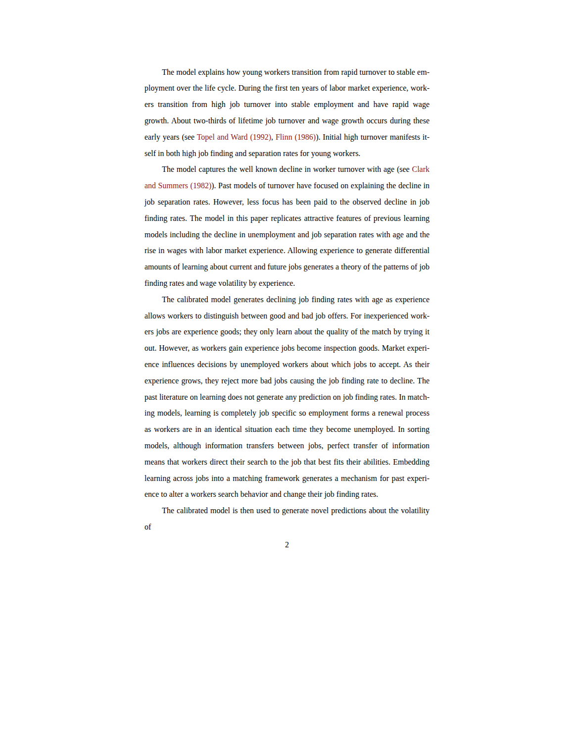The model explains how young workers transition from rapid turnover to stable employment over the life cycle. During the first ten years of labor market experience, workers transition from high job turnover into stable employment and have rapid wage growth. About two-thirds of lifetime job turnover and wage growth occurs during these early years (see Topel and Ward (1992), Flinn (1986)). Initial high turnover manifests itself in both high job finding and separation rates for young workers.
The model captures the well known decline in worker turnover with age (see Clark and Summers (1982)). Past models of turnover have focused on explaining the decline in job separation rates. However, less focus has been paid to the observed decline in job finding rates. The model in this paper replicates attractive features of previous learning models including the decline in unemployment and job separation rates with age and the rise in wages with labor market experience. Allowing experience to generate differential amounts of learning about current and future jobs generates a theory of the patterns of job finding rates and wage volatility by experience.
The calibrated model generates declining job finding rates with age as experience allows workers to distinguish between good and bad job offers. For inexperienced workers jobs are experience goods; they only learn about the quality of the match by trying it out. However, as workers gain experience jobs become inspection goods. Market experience influences decisions by unemployed workers about which jobs to accept. As their experience grows, they reject more bad jobs causing the job finding rate to decline. The past literature on learning does not generate any prediction on job finding rates. In matching models, learning is completely job specific so employment forms a renewal process as workers are in an identical situation each time they become unemployed. In sorting models, although information transfers between jobs, perfect transfer of information means that workers direct their search to the job that best fits their abilities. Embedding learning across jobs into a matching framework generates a mechanism for past experience to alter a workers search behavior and change their job finding rates.
The calibrated model is then used to generate novel predictions about the volatility of
2